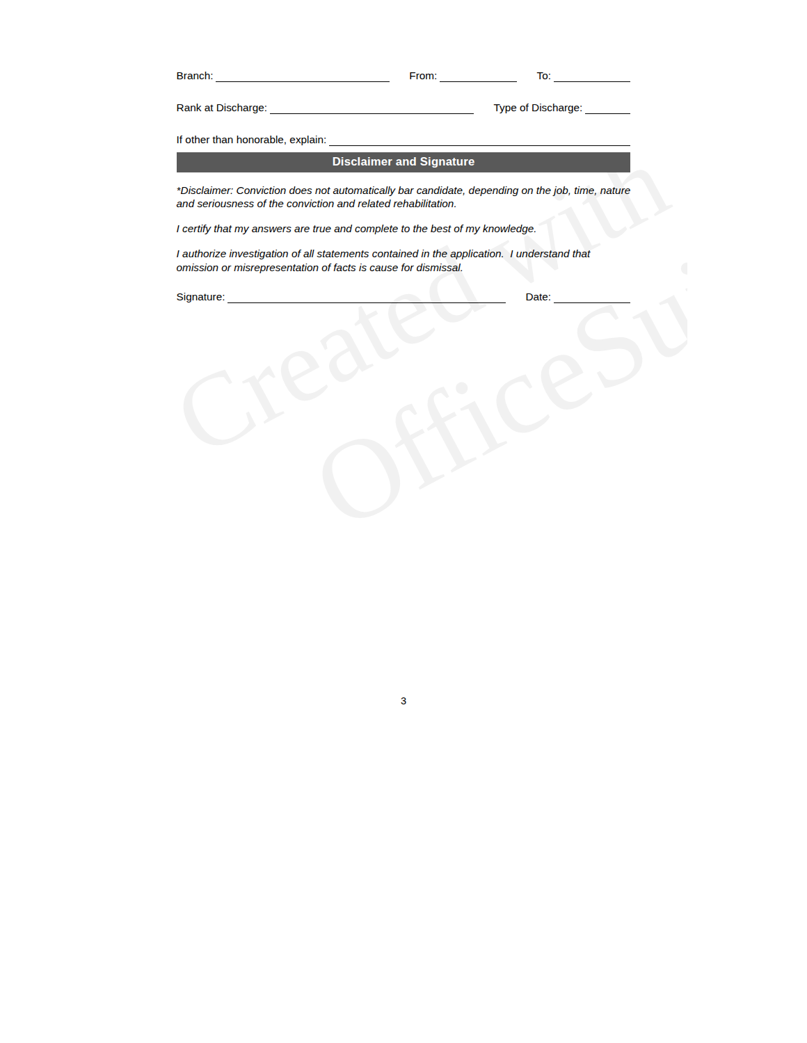Created with OfficeSuite
Branch: From: To:
Rank at Discharge: Type of Discharge:
If other than honorable, explain:
Disclaimer and Signature
*Disclaimer: Conviction does not automatically bar candidate, depending on the job, time, nature and seriousness of the conviction and related rehabilitation.
I certify that my answers are true and complete to the best of my knowledge.
I authorize investigation of all statements contained in the application. I understand that omission or misrepresentation of facts is cause for dismissal.
Signature: Date:
3